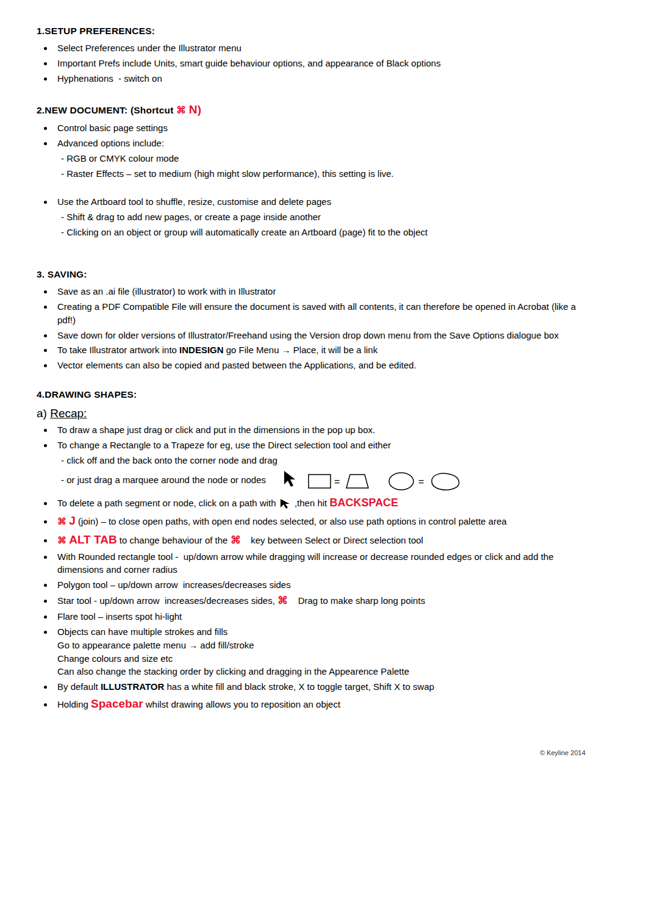1.SETUP PREFERENCES:
Select Preferences under the Illustrator menu
Important Prefs include Units, smart guide behaviour options, and appearance of Black options
Hyphenations - switch on
2.NEW DOCUMENT: (Shortcut ⌘ N)
Control basic page settings
Advanced options include:
RGB or CMYK colour mode
Raster Effects – set to medium (high might slow performance), this setting is live.
Use the Artboard tool to shuffle, resize, customise and delete pages
Shift & drag to add new pages, or create a page inside another
Clicking on an object or group will automatically create an Artboard (page) fit to the object
3. SAVING:
Save as an .ai file (illustrator) to work with in Illustrator
Creating a PDF Compatible File will ensure the document is saved with all contents, it can therefore be opened in Acrobat (like a pdf!)
Save down for older versions of Illustrator/Freehand using the Version drop down menu from the Save Options dialogue box
To take Illustrator artwork into INDESIGN go File Menu → Place, it will be a link
Vector elements can also be copied and pasted between the Applications, and be edited.
4.DRAWING SHAPES:
a) Recap:
To draw a shape just drag or click and put in the dimensions in the pop up box.
To change a Rectangle to a Trapeze for eg, use the Direct selection tool and either
click off and the back onto the corner node and drag
or just drag a marquee around the node or nodes = =
To delete a path segment or node, click on a path with ,then hit BACKSPACE
⌘ J (join) – to close open paths, with open end nodes selected, or also use path options in control palette area
⌘ ALT TAB to change behaviour of the ⌘ key between Select or Direct selection tool
With Rounded rectangle tool - up/down arrow while dragging will increase or decrease rounded edges or click and add the dimensions and corner radius
Polygon tool – up/down arrow increases/decreases sides
Star tool - up/down arrow increases/decreases sides, ⌘ Drag to make sharp long points
Flare tool – inserts spot hi-light
Objects can have multiple strokes and fills
Go to appearance palette menu → add fill/stroke
Change colours and size etc
Can also change the stacking order by clicking and dragging in the Appearence Palette
By default ILLUSTRATOR has a white fill and black stroke, X to toggle target, Shift X to swap
Holding Spacebar whilst drawing allows you to reposition an object
© Keyline 2014